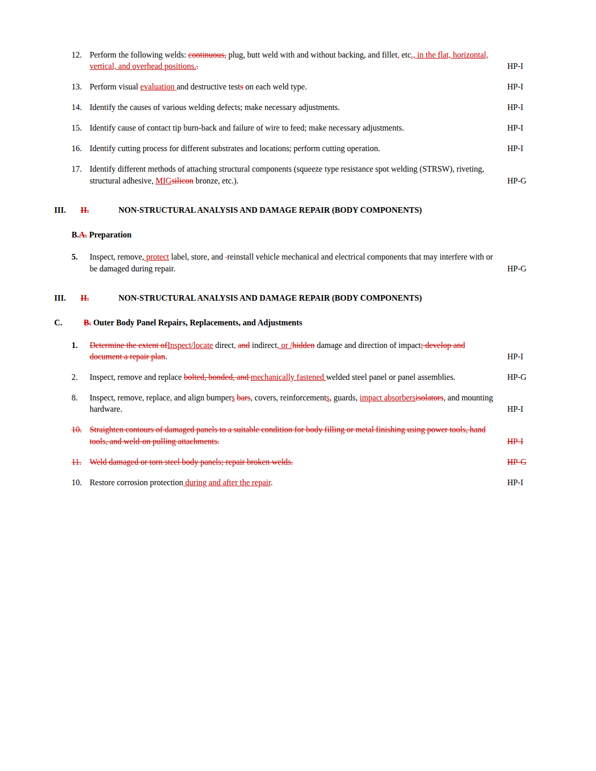12.
Perform the following welds: continuous, plug, butt weld with and without backing, and fillet, etc., in the flat, horizontal, vertical, and overhead positions..
HP-I
13.
Perform visual evaluation and destructive tests on each weld type.
HP-I
14.
Identify the causes of various welding defects; make necessary adjustments.
HP-I
15.
Identify cause of contact tip burn-back and failure of wire to feed; make necessary adjustments.
HP-I
16.
Identify cutting process for different substrates and locations; perform cutting operation.
HP-I
17.
Identify different methods of attaching structural components (squeeze type resistance spot welding (STRSW), riveting, structural adhesive, MIGsilicon bronze, etc.).
HP-G
III. II. NON-STRUCTURAL ANALYSIS AND DAMAGE REPAIR (BODY COMPONENTS)
B.A. Preparation
5.
Inspect, remove, protect label, store, and reinstall vehicle mechanical and electrical components that may interfere with or be damaged during repair.
HP-G
III. II. NON-STRUCTURAL ANALYSIS AND DAMAGE REPAIR (BODY COMPONENTS)
C. B. Outer Body Panel Repairs, Replacements, and Adjustments
1.
Determine the extent ofInspect/locate direct, and indirect, or /hidden damage and direction of impact; develop and document a repair plan.
HP-I
2.
Inspect, remove and replace bolted, bonded, and mechanically fastened welded steel panel or panel assemblies.
HP-G
8.
Inspect, remove, replace, and align bumpers bars, covers, reinforcements, guards, impact absorbersisolators, and mounting hardware.
HP-I
10.
Straighten contours of damaged panels to a suitable condition for body filling or metal finishing using power tools, hand tools, and weld-on pulling attachments.
HP-I
11.
Weld damaged or torn steel body panels; repair broken welds.
HP-G
10.
Restore corrosion protection during and after the repair.
HP-I